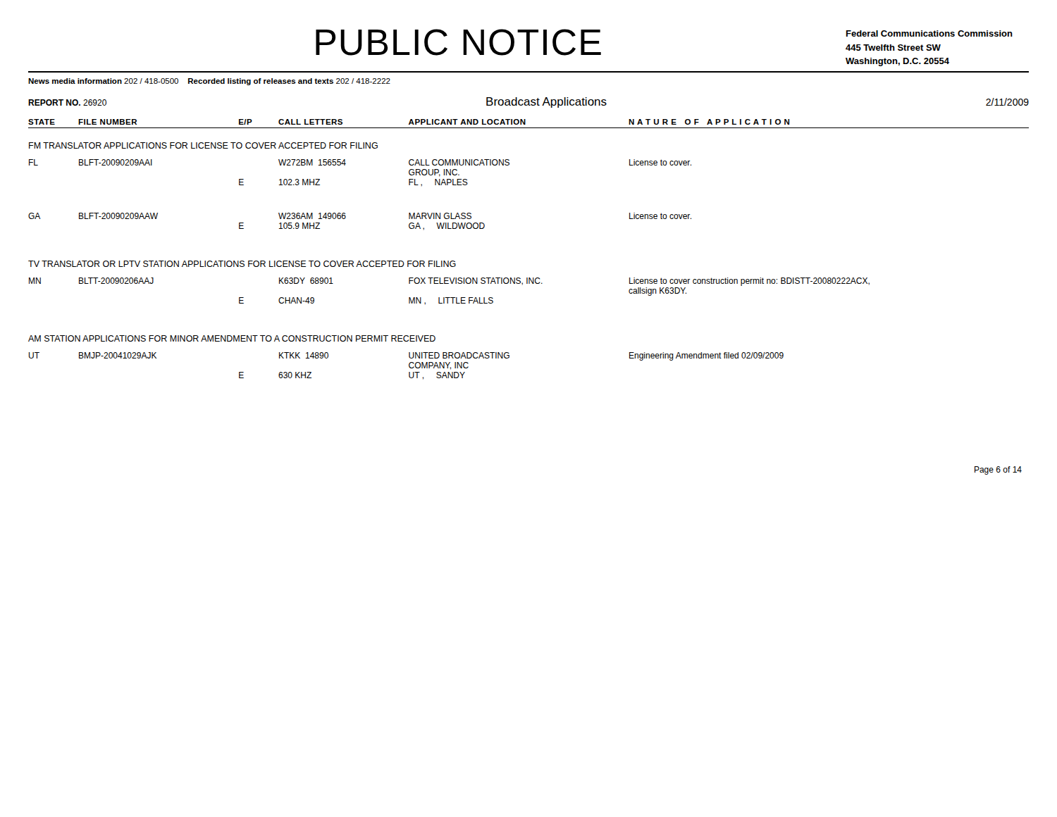PUBLIC NOTICE
Federal Communications Commission
445 Twelfth Street SW
Washington, D.C. 20554
News media information 202 / 418-0500 Recorded listing of releases and texts 202 / 418-2222
REPORT NO. 26920
Broadcast Applications
2/11/2009
| STATE | FILE NUMBER | E/P | CALL LETTERS | APPLICANT AND LOCATION | N A T U R E O F A P P L I C A T I O N |
| --- | --- | --- | --- | --- | --- |
FM TRANSLATOR APPLICATIONS FOR LICENSE TO COVER ACCEPTED FOR FILING
| FL | BLFT-20090209AAI | | W272BM 156554 | CALL COMMUNICATIONS GROUP, INC. | License to cover. |
| | | E | 102.3 MHZ | FL , NAPLES | |
| GA | BLFT-20090209AAW | | W236AM 149066 | MARVIN GLASS | License to cover. |
| | | E | 105.9 MHZ | GA , WILDWOOD | |
TV TRANSLATOR OR LPTV STATION APPLICATIONS FOR LICENSE TO COVER ACCEPTED FOR FILING
| MN | BLTT-20090206AAJ | | K63DY 68901 | FOX TELEVISION STATIONS, INC. | License to cover construction permit no: BDISTT-20080222ACX, callsign K63DY. |
| | | E | CHAN-49 | MN , LITTLE FALLS | |
AM STATION APPLICATIONS FOR MINOR AMENDMENT TO A CONSTRUCTION PERMIT RECEIVED
| UT | BMJP-20041029AJK | | KTKK 14890 | UNITED BROADCASTING COMPANY, INC | Engineering Amendment filed 02/09/2009 |
| | | E | 630 KHZ | UT , SANDY | |
Page 6 of 14